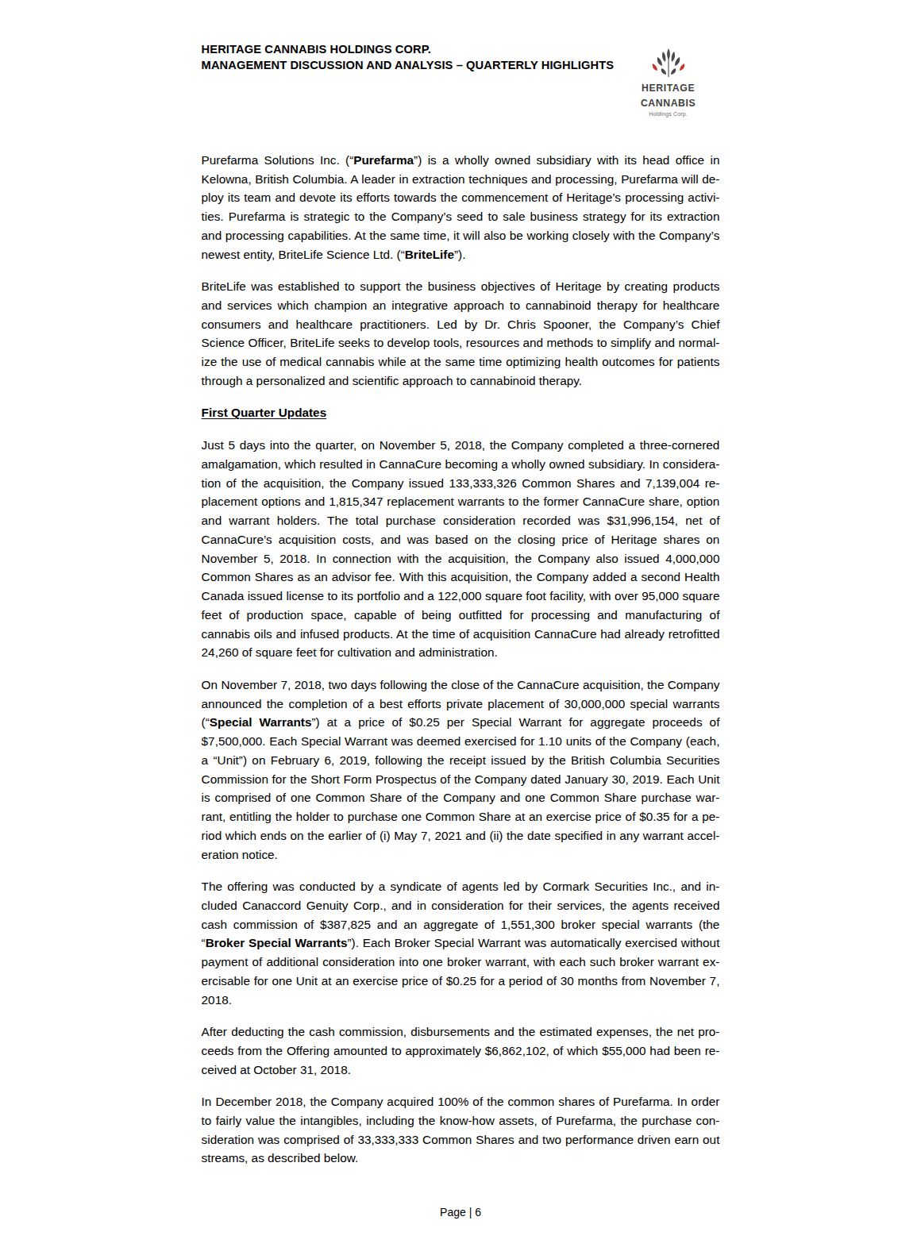HERITAGE CANNABIS HOLDINGS CORP.
MANAGEMENT DISCUSSION AND ANALYSIS – QUARTERLY HIGHLIGHTS
HERITAGE CANNABIS
Holdings Corp.
Purefarma Solutions Inc. (“Purefarma”) is a wholly owned subsidiary with its head office in Kelowna, British Columbia. A leader in extraction techniques and processing, Purefarma will deploy its team and devote its efforts towards the commencement of Heritage’s processing activities. Purefarma is strategic to the Company’s seed to sale business strategy for its extraction and processing capabilities. At the same time, it will also be working closely with the Company’s newest entity, BriteLife Science Ltd. (“BriteLife”).
BriteLife was established to support the business objectives of Heritage by creating products and services which champion an integrative approach to cannabinoid therapy for healthcare consumers and healthcare practitioners. Led by Dr. Chris Spooner, the Company’s Chief Science Officer, BriteLife seeks to develop tools, resources and methods to simplify and normalize the use of medical cannabis while at the same time optimizing health outcomes for patients through a personalized and scientific approach to cannabinoid therapy.
First Quarter Updates
Just 5 days into the quarter, on November 5, 2018, the Company completed a three-cornered amalgamation, which resulted in CannaCure becoming a wholly owned subsidiary. In consideration of the acquisition, the Company issued 133,333,326 Common Shares and 7,139,004 replacement options and 1,815,347 replacement warrants to the former CannaCure share, option and warrant holders. The total purchase consideration recorded was $31,996,154, net of CannaCure’s acquisition costs, and was based on the closing price of Heritage shares on November 5, 2018. In connection with the acquisition, the Company also issued 4,000,000 Common Shares as an advisor fee. With this acquisition, the Company added a second Health Canada issued license to its portfolio and a 122,000 square foot facility, with over 95,000 square feet of production space, capable of being outfitted for processing and manufacturing of cannabis oils and infused products. At the time of acquisition CannaCure had already retrofitted 24,260 of square feet for cultivation and administration.
On November 7, 2018, two days following the close of the CannaCure acquisition, the Company announced the completion of a best efforts private placement of 30,000,000 special warrants (“Special Warrants”) at a price of $0.25 per Special Warrant for aggregate proceeds of $7,500,000. Each Special Warrant was deemed exercised for 1.10 units of the Company (each, a “Unit”) on February 6, 2019, following the receipt issued by the British Columbia Securities Commission for the Short Form Prospectus of the Company dated January 30, 2019. Each Unit is comprised of one Common Share of the Company and one Common Share purchase warrant, entitling the holder to purchase one Common Share at an exercise price of $0.35 for a period which ends on the earlier of (i) May 7, 2021 and (ii) the date specified in any warrant acceleration notice.
The offering was conducted by a syndicate of agents led by Cormark Securities Inc., and included Canaccord Genuity Corp., and in consideration for their services, the agents received cash commission of $387,825 and an aggregate of 1,551,300 broker special warrants (the “Broker Special Warrants”). Each Broker Special Warrant was automatically exercised without payment of additional consideration into one broker warrant, with each such broker warrant exercisable for one Unit at an exercise price of $0.25 for a period of 30 months from November 7, 2018.
After deducting the cash commission, disbursements and the estimated expenses, the net proceeds from the Offering amounted to approximately $6,862,102, of which $55,000 had been received at October 31, 2018.
In December 2018, the Company acquired 100% of the common shares of Purefarma. In order to fairly value the intangibles, including the know-how assets, of Purefarma, the purchase consideration was comprised of 33,333,333 Common Shares and two performance driven earn out streams, as described below.
Page | 6